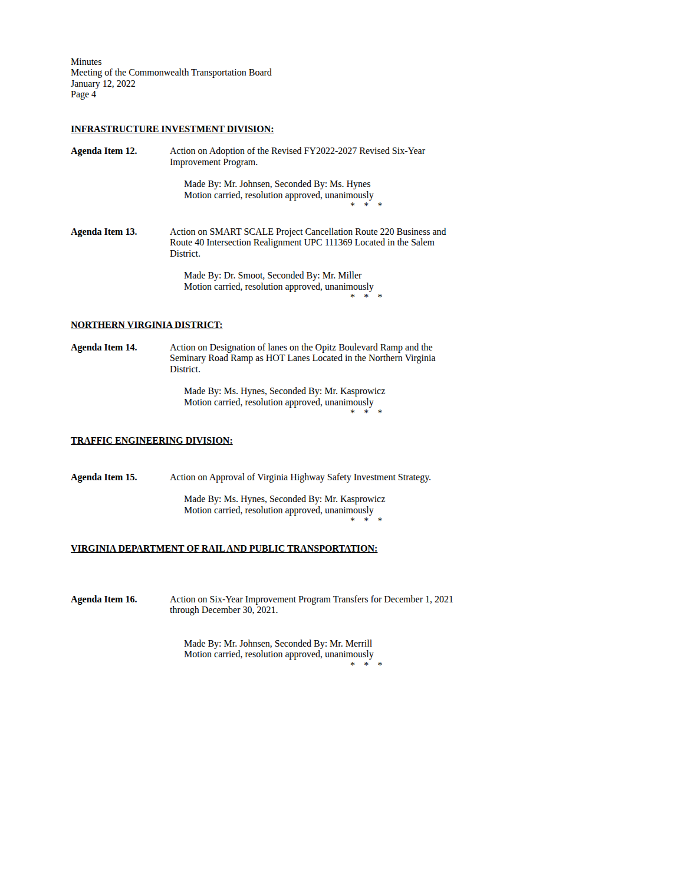Minutes
Meeting of the Commonwealth Transportation Board
January 12, 2022
Page 4
INFRASTRUCTURE INVESTMENT DIVISION:
Agenda Item 12.
Action on Adoption of the Revised FY2022-2027 Revised Six-Year Improvement Program.
Made By: Mr. Johnsen, Seconded By: Ms. Hynes
Motion carried, resolution approved, unanimously
* * *
Agenda Item 13.
Action on SMART SCALE Project Cancellation Route 220 Business and Route 40 Intersection Realignment UPC 111369 Located in the Salem District.
Made By: Dr. Smoot, Seconded By: Mr. Miller
Motion carried, resolution approved, unanimously
* * *
NORTHERN VIRGINIA DISTRICT:
Agenda Item 14.
Action on Designation of lanes on the Opitz Boulevard Ramp and the Seminary Road Ramp as HOT Lanes Located in the Northern Virginia District.
Made By: Ms. Hynes, Seconded By: Mr. Kasprowicz
Motion carried, resolution approved, unanimously
* * *
TRAFFIC ENGINEERING DIVISION:
Agenda Item 15.
Action on Approval of Virginia Highway Safety Investment Strategy.
Made By: Ms. Hynes, Seconded By: Mr. Kasprowicz
Motion carried, resolution approved, unanimously
* * *
VIRGINIA DEPARTMENT OF RAIL AND PUBLIC TRANSPORTATION:
Agenda Item 16.
Action on Six-Year Improvement Program Transfers for December 1, 2021 through December 30, 2021.
Made By: Mr. Johnsen, Seconded By: Mr. Merrill
Motion carried, resolution approved, unanimously
* * *